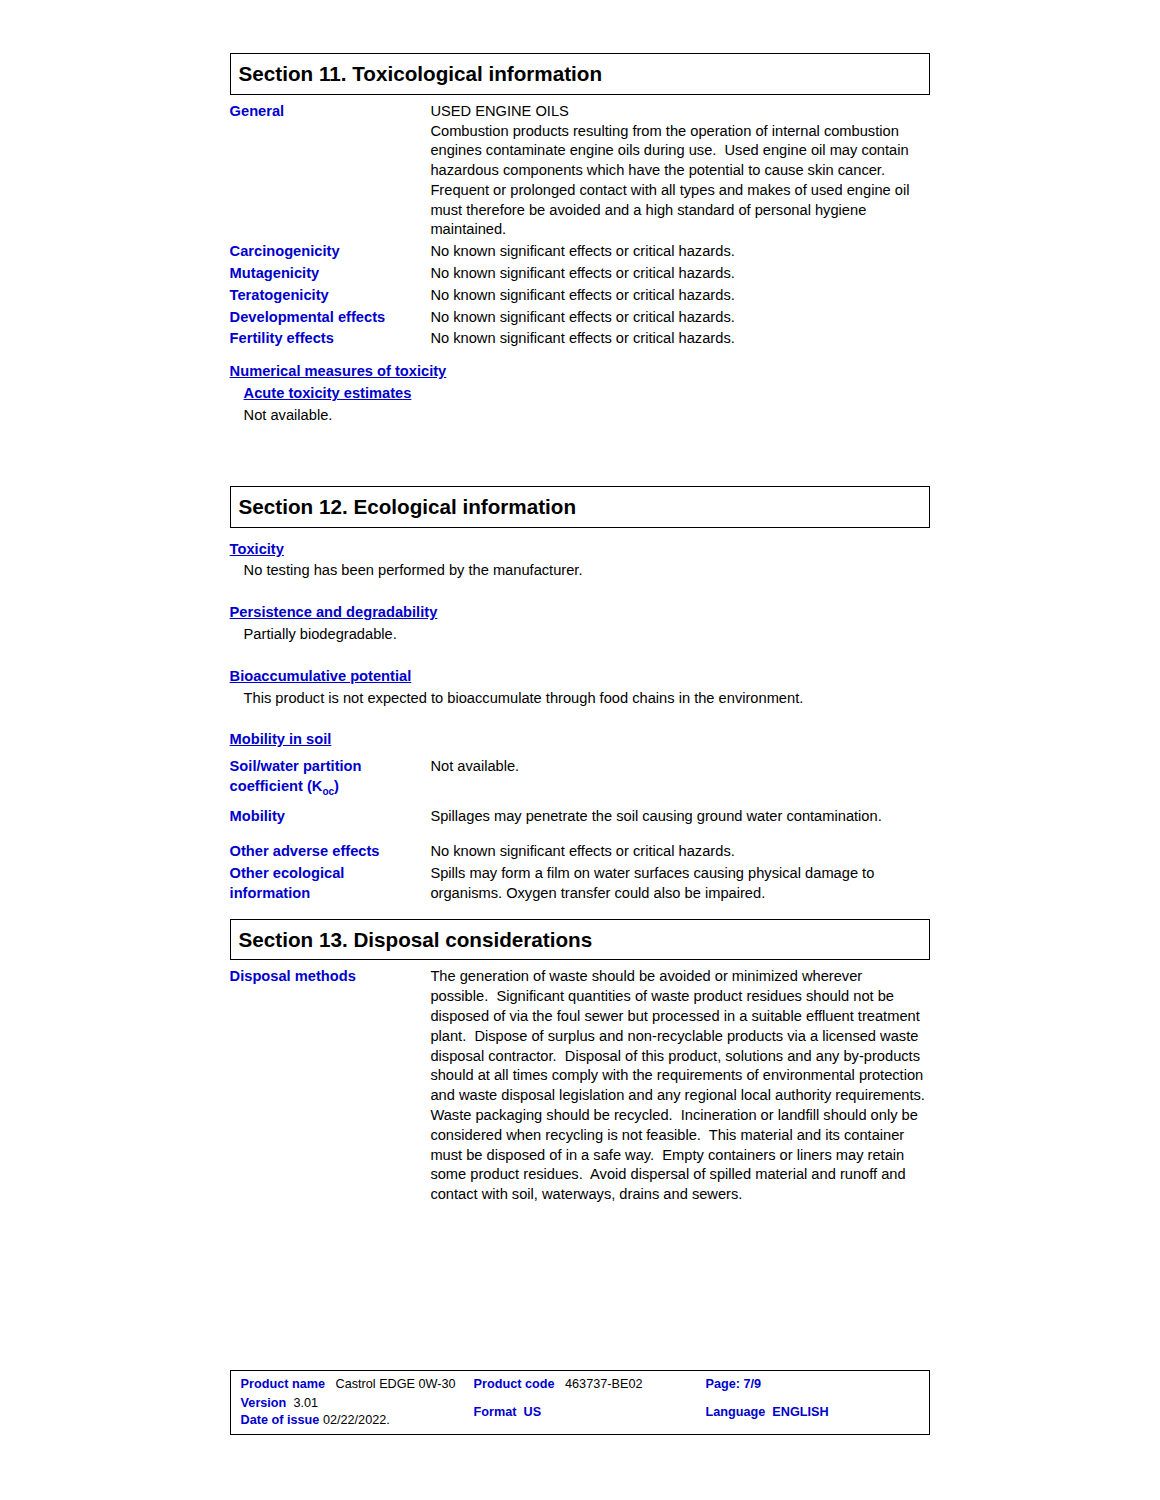Section 11. Toxicological information
| General | USED ENGINE OILS Combustion products resulting from the operation of internal combustion engines contaminate engine oils during use. Used engine oil may contain hazardous components which have the potential to cause skin cancer. Frequent or prolonged contact with all types and makes of used engine oil must therefore be avoided and a high standard of personal hygiene maintained. |
| Carcinogenicity | No known significant effects or critical hazards. |
| Mutagenicity | No known significant effects or critical hazards. |
| Teratogenicity | No known significant effects or critical hazards. |
| Developmental effects | No known significant effects or critical hazards. |
| Fertility effects | No known significant effects or critical hazards. |
Numerical measures of toxicity
Acute toxicity estimates
Not available.
Section 12. Ecological information
Toxicity
No testing has been performed by the manufacturer.
Persistence and degradability
Partially biodegradable.
Bioaccumulative potential
This product is not expected to bioaccumulate through food chains in the environment.
Mobility in soil
| Soil/water partition coefficient (K oc ) | Not available. |
| Mobility | Spillages may penetrate the soil causing ground water contamination. |
| Other adverse effects | No known significant effects or critical hazards. |
| Other ecological information | Spills may form a film on water surfaces causing physical damage to organisms. Oxygen transfer could also be impaired. |
Section 13. Disposal considerations
| Disposal methods | The generation of waste should be avoided or minimized wherever possible. Significant quantities of waste product residues should not be disposed of via the foul sewer but processed in a suitable effluent treatment plant. Dispose of surplus and non-recyclable products via a licensed waste disposal contractor. Disposal of this product, solutions and any by-products should at all times comply with the requirements of environmental protection and waste disposal legislation and any regional local authority requirements. Waste packaging should be recycled. Incineration or landfill should only be considered when recycling is not feasible. This material and its container must be disposed of in a safe way. Empty containers or liners may retain some product residues. Avoid dispersal of spilled material and runoff and contact with soil, waterways, drains and sewers. |
| Product name Castrol EDGE 0W-30 | Product code 463737-BE02 | Page: 7/9 |
| Version 3.01 Date of issue 02/22/2022. | Format US | Language ENGLISH |